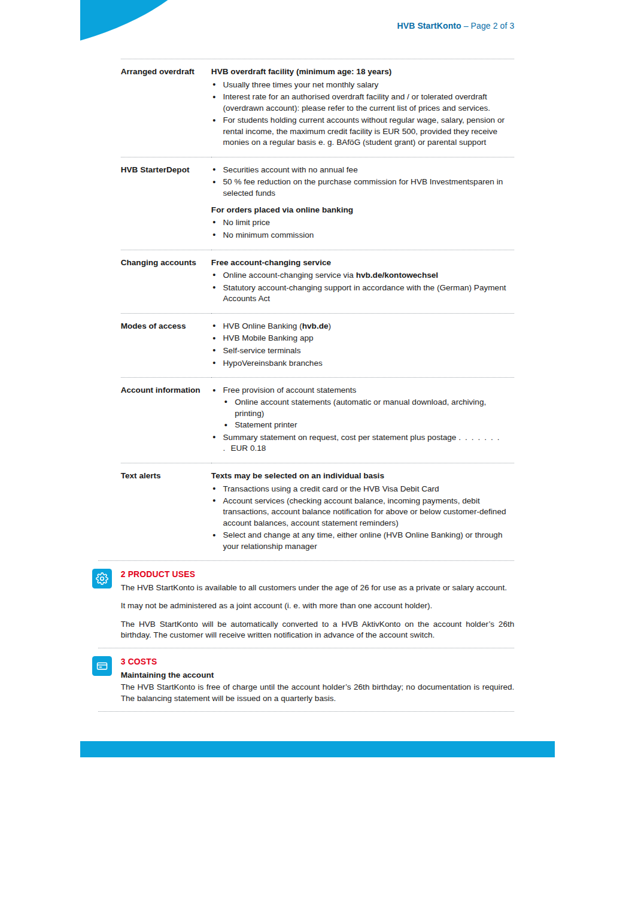HVB StartKonto – Page 2 of 3
| Arranged overdraft | HVB overdraft facility (minimum age: 18 years) Usually three times your net monthly salary Interest rate for an authorised overdraft facility and / or tolerated overdraft (overdrawn account): please refer to the current list of prices and services. For students holding current accounts without regular wage, salary, pension or rental income, the maximum credit facility is EUR 500, provided they receive monies on a regular basis e. g. BAföG (student grant) or parental support |
| HVB StarterDepot | Securities account with no annual fee 50 % fee reduction on the purchase commission for HVB Investmentsparen in selected funds For orders placed via online banking No limit price No minimum commission |
| Changing accounts | Free account-changing service Online account-changing service via hvb.de/kontowechsel Statutory account-changing support in accordance with the (German) Payment Accounts Act |
| Modes of access | HVB Online Banking ( hvb.de ) HVB Mobile Banking app Self-service terminals HypoVereinsbank branches |
| Account information | Free provision of account statements Online account statements (automatic or manual download, archiving, printing) Statement printer Summary statement on request, cost per statement plus postage . . . . . . . . EUR 0.18 |
| Text alerts | Texts may be selected on an individual basis Transactions using a credit card or the HVB Visa Debit Card Account services (checking account balance, incoming payments, debit transactions, account balance notification for above or below customer-defined account balances, account statement reminders) Select and change at any time, either online (HVB Online Banking) or through your relationship manager |
2 PRODUCT USES
The HVB StartKonto is available to all customers under the age of 26 for use as a private or salary account.
It may not be administered as a joint account (i. e. with more than one account holder).
The HVB StartKonto will be automatically converted to a HVB AktivKonto on the account holder’s 26th birthday. The customer will receive written notification in advance of the account switch.
3 COSTS
Maintaining the account
The HVB StartKonto is free of charge until the account holder’s 26th birthday; no documentation is required. The balancing statement will be issued on a quarterly basis.